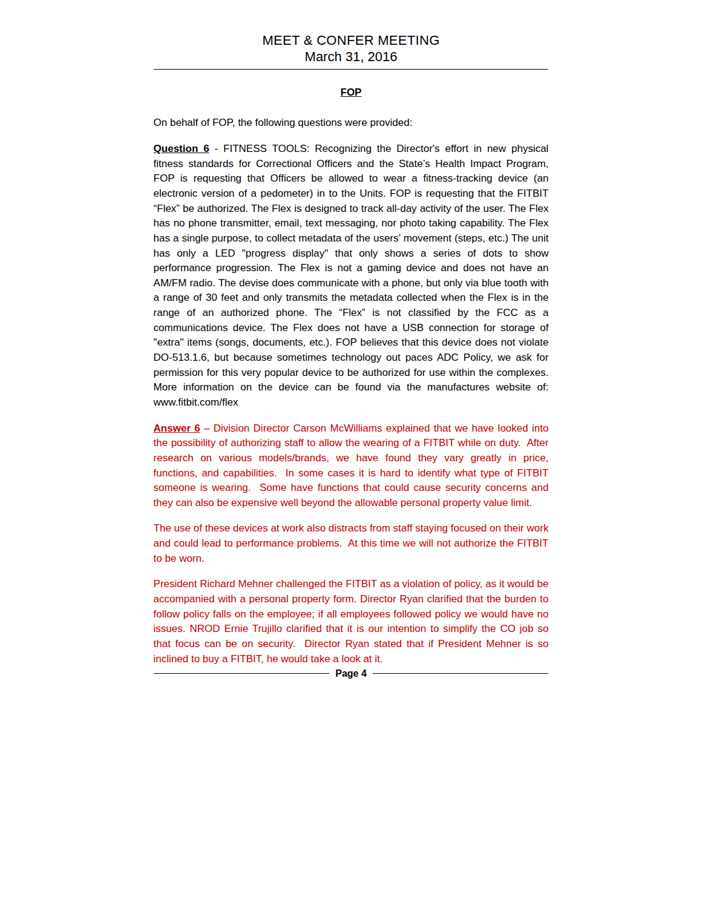MEET & CONFER MEETING
March 31, 2016
FOP
On behalf of FOP, the following questions were provided:
Question 6 - FITNESS TOOLS: Recognizing the Director's effort in new physical fitness standards for Correctional Officers and the State’s Health Impact Program, FOP is requesting that Officers be allowed to wear a fitness-tracking device (an electronic version of a pedometer) in to the Units. FOP is requesting that the FITBIT “Flex” be authorized. The Flex is designed to track all-day activity of the user. The Flex has no phone transmitter, email, text messaging, nor photo taking capability. The Flex has a single purpose, to collect metadata of the users’ movement (steps, etc.) The unit has only a LED "progress display" that only shows a series of dots to show performance progression. The Flex is not a gaming device and does not have an AM/FM radio. The devise does communicate with a phone, but only via blue tooth with a range of 30 feet and only transmits the metadata collected when the Flex is in the range of an authorized phone. The “Flex” is not classified by the FCC as a communications device. The Flex does not have a USB connection for storage of "extra" items (songs, documents, etc.). FOP believes that this device does not violate DO-513.1.6, but because sometimes technology out paces ADC Policy, we ask for permission for this very popular device to be authorized for use within the complexes. More information on the device can be found via the manufactures website of: www.fitbit.com/flex
Answer 6 – Division Director Carson McWilliams explained that we have looked into the possibility of authorizing staff to allow the wearing of a FITBIT while on duty. After research on various models/brands, we have found they vary greatly in price, functions, and capabilities. In some cases it is hard to identify what type of FITBIT someone is wearing. Some have functions that could cause security concerns and they can also be expensive well beyond the allowable personal property value limit.
The use of these devices at work also distracts from staff staying focused on their work and could lead to performance problems. At this time we will not authorize the FITBIT to be worn.
President Richard Mehner challenged the FITBIT as a violation of policy, as it would be accompanied with a personal property form. Director Ryan clarified that the burden to follow policy falls on the employee; if all employees followed policy we would have no issues. NROD Ernie Trujillo clarified that it is our intention to simplify the CO job so that focus can be on security. Director Ryan stated that if President Mehner is so inclined to buy a FITBIT, he would take a look at it.
Page 4